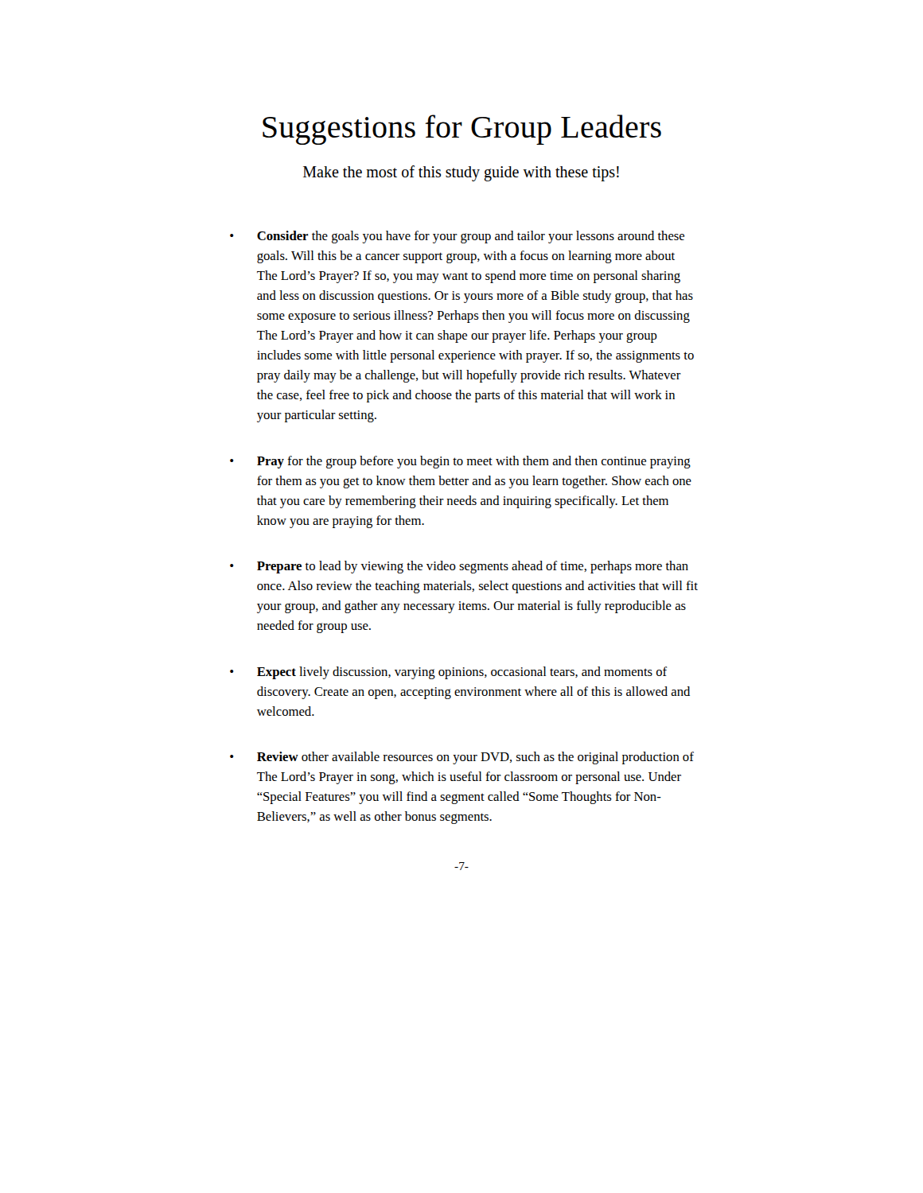Suggestions for Group Leaders
Make the most of this study guide with these tips!
Consider the goals you have for your group and tailor your lessons around these goals. Will this be a cancer support group, with a focus on learning more about The Lord’s Prayer? If so, you may want to spend more time on personal sharing and less on discussion questions. Or is yours more of a Bible study group, that has some exposure to serious illness? Perhaps then you will focus more on discussing The Lord’s Prayer and how it can shape our prayer life. Perhaps your group includes some with little personal experience with prayer. If so, the assignments to pray daily may be a challenge, but will hopefully provide rich results. Whatever the case, feel free to pick and choose the parts of this material that will work in your particular setting.
Pray for the group before you begin to meet with them and then continue praying for them as you get to know them better and as you learn together. Show each one that you care by remembering their needs and inquiring specifically. Let them know you are praying for them.
Prepare to lead by viewing the video segments ahead of time, perhaps more than once. Also review the teaching materials, select questions and activities that will fit your group, and gather any necessary items. Our material is fully reproducible as needed for group use.
Expect lively discussion, varying opinions, occasional tears, and moments of discovery. Create an open, accepting environment where all of this is allowed and welcomed.
Review other available resources on your DVD, such as the original production of The Lord’s Prayer in song, which is useful for classroom or personal use. Under “Special Features” you will find a segment called “Some Thoughts for Non-Believers,” as well as other bonus segments.
-7-